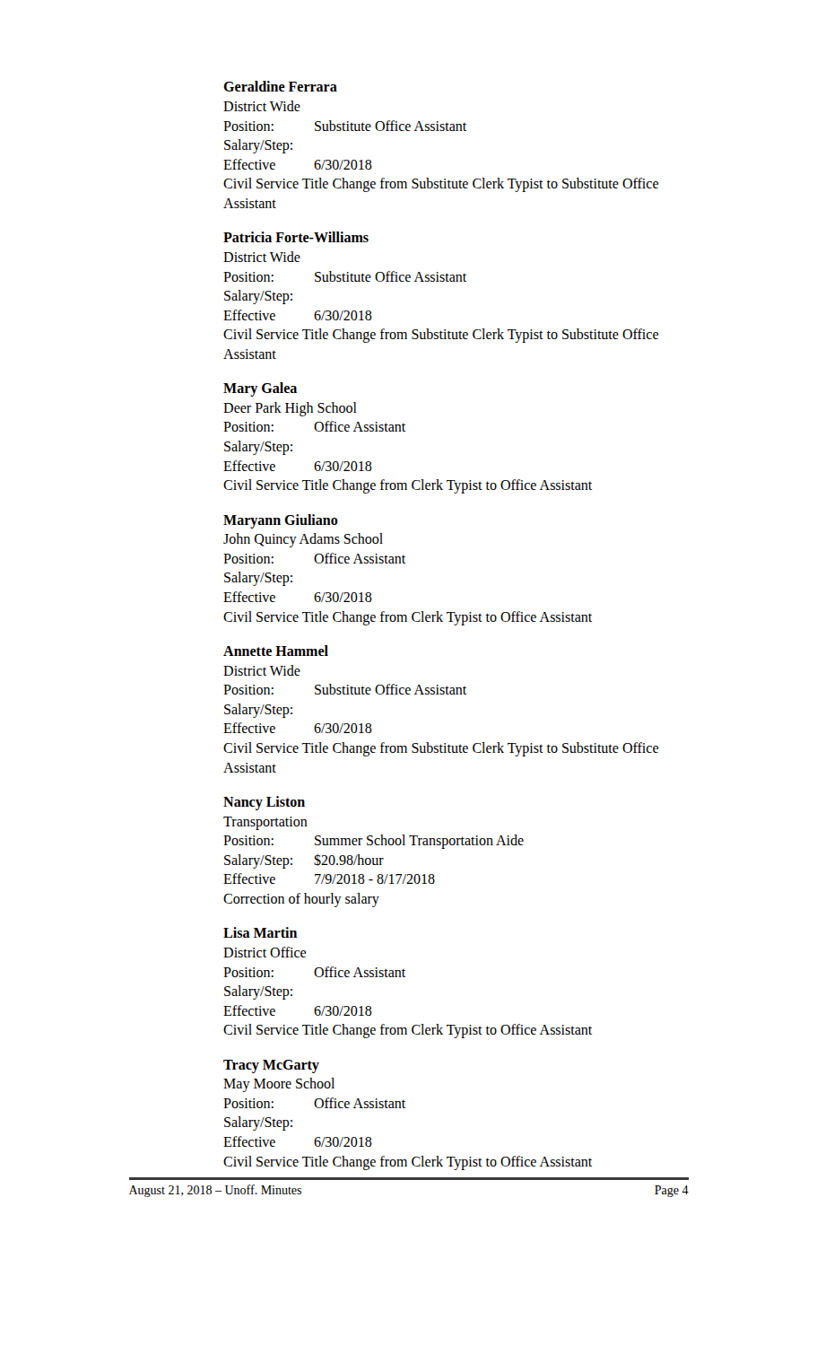Geraldine Ferrara
District Wide
Position: Substitute Office Assistant
Salary/Step:
Effective6/30/2018
Civil Service Title Change from Substitute Clerk Typist to Substitute Office Assistant
Patricia Forte-Williams
District Wide
Position: Substitute Office Assistant
Salary/Step:
Effective6/30/2018
Civil Service Title Change from Substitute Clerk Typist to Substitute Office Assistant
Mary Galea
Deer Park High School
Position: Office Assistant
Salary/Step:
Effective6/30/2018
Civil Service Title Change from Clerk Typist to Office Assistant
Maryann Giuliano
John Quincy Adams School
Position: Office Assistant
Salary/Step:
Effective6/30/2018
Civil Service Title Change from Clerk Typist to Office Assistant
Annette Hammel
District Wide
Position: Substitute Office Assistant
Salary/Step:
Effective6/30/2018
Civil Service Title Change from Substitute Clerk Typist to Substitute Office Assistant
Nancy Liston
Transportation
Position: Summer School Transportation Aide
Salary/Step:$20.98/hour
Effective7/9/2018 - 8/17/2018
Correction of hourly salary
Lisa Martin
District Office
Position: Office Assistant
Salary/Step:
Effective6/30/2018
Civil Service Title Change from Clerk Typist to Office Assistant
Tracy McGarty
May Moore School
Position: Office Assistant
Salary/Step:
Effective6/30/2018
Civil Service Title Change from Clerk Typist to Office Assistant
August 21, 2018 – Unoff. Minutes Page 4